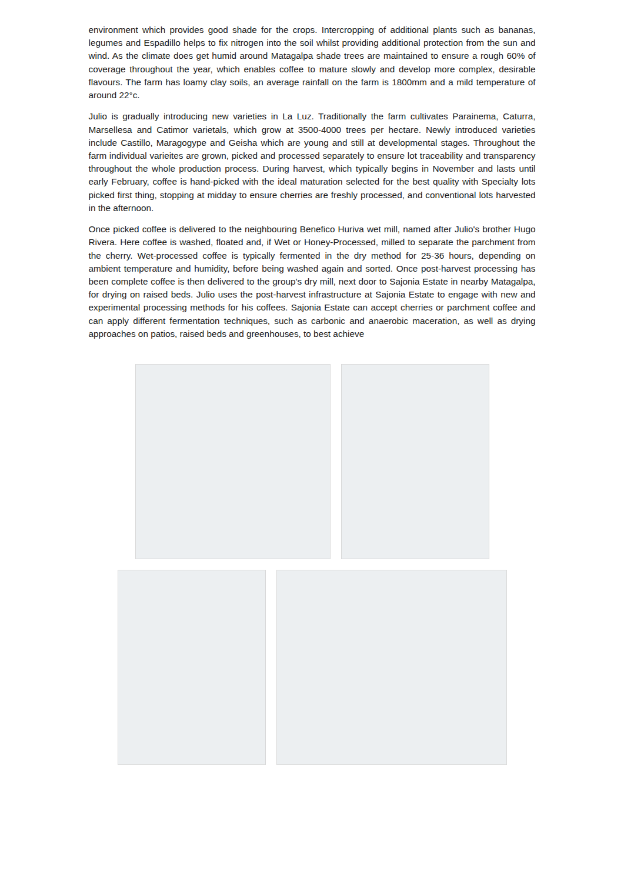environment which provides good shade for the crops. Intercropping of additional plants such as bananas, legumes and Espadillo helps to fix nitrogen into the soil whilst providing additional protection from the sun and wind. As the climate does get humid around Matagalpa shade trees are maintained to ensure a rough 60% of coverage throughout the year, which enables coffee to mature slowly and develop more complex, desirable flavours. The farm has loamy clay soils, an average rainfall on the farm is 1800mm and a mild temperature of around 22°c.
Julio is gradually introducing new varieties in La Luz. Traditionally the farm cultivates Parainema, Caturra, Marsellesa and Catimor varietals, which grow at 3500-4000 trees per hectare. Newly introduced varieties include Castillo, Maragogype and Geisha which are young and still at developmental stages. Throughout the farm individual varieites are grown, picked and processed separately to ensure lot traceability and transparency throughout the whole production process. During harvest, which typically begins in November and lasts until early February, coffee is hand-picked with the ideal maturation selected for the best quality with Specialty lots picked first thing, stopping at midday to ensure cherries are freshly processed, and conventional lots harvested in the afternoon.
Once picked coffee is delivered to the neighbouring Benefico Huriva wet mill, named after Julio's brother Hugo Rivera. Here coffee is washed, floated and, if Wet or Honey-Processed, milled to separate the parchment from the cherry. Wet-processed coffee is typically fermented in the dry method for 25-36 hours, depending on ambient temperature and humidity, before being washed again and sorted. Once post-harvest processing has been complete coffee is then delivered to the group's dry mill, next door to Sajonia Estate in nearby Matagalpa, for drying on raised beds. Julio uses the post-harvest infrastructure at Sajonia Estate to engage with new and experimental processing methods for his coffees. Sajonia Estate can accept cherries or parchment coffee and can apply different fermentation techniques, such as carbonic and anaerobic maceration, as well as drying approaches on patios, raised beds and greenhouses, to best achieve